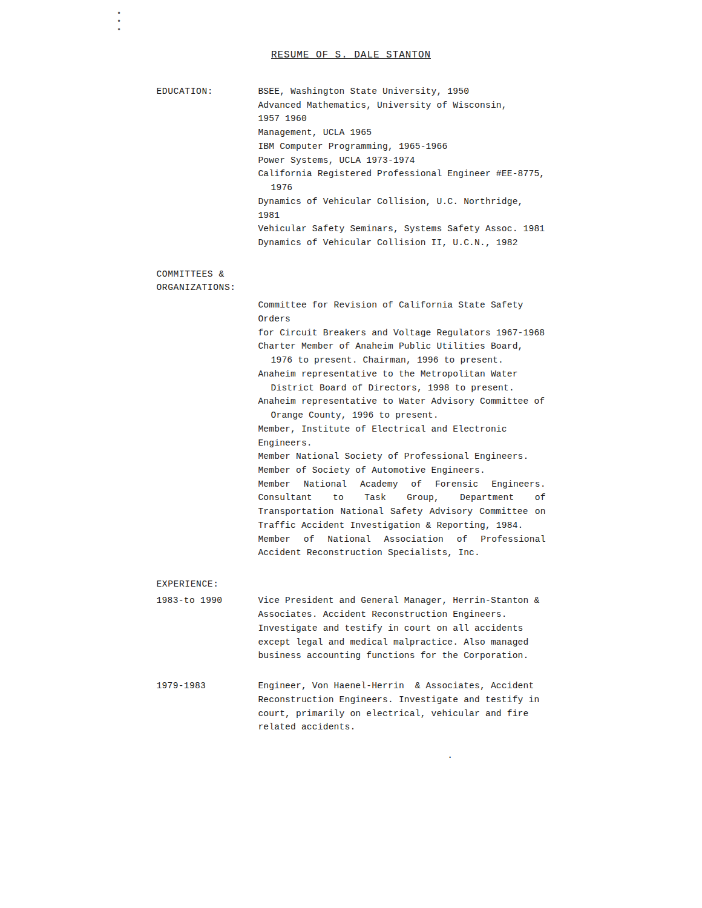• • •
RESUME OF S. DALE STANTON
EDUCATION:
BSEE, Washington State University, 1950
Advanced Mathematics, University of Wisconsin, 1957 1960
Management, UCLA 1965
IBM Computer Programming, 1965-1966
Power Systems, UCLA 1973-1974
California Registered Professional Engineer #EE-8775, 1976
Dynamics of Vehicular Collision, U.C. Northridge, 1981
Vehicular Safety Seminars, Systems Safety Assoc. 1981
Dynamics of Vehicular Collision II, U.C.N., 1982
COMMITTEES &
ORGANIZATIONS:
Committee for Revision of California State Safety Orders
for Circuit Breakers and Voltage Regulators 1967-1968
Charter Member of Anaheim Public Utilities Board, 1976 to present. Chairman, 1996 to present.
Anaheim representative to the Metropolitan Water District Board of Directors, 1998 to present.
Anaheim representative to Water Advisory Committee of Orange County, 1996 to present.
Member, Institute of Electrical and Electronic Engineers.
Member National Society of Professional Engineers.
Member of Society of Automotive Engineers.
Member National Academy of Forensic Engineers. Consultant to Task Group, Department of Transportation National Safety Advisory Committee on Traffic Accident Investigation & Reporting, 1984.
Member of National Association of Professional Accident Reconstruction Specialists, Inc.
EXPERIENCE:
1983-to 1990
Vice President and General Manager, Herrin-Stanton &
Associates. Accident Reconstruction Engineers.
Investigate and testify in court on all accidents
except legal and medical malpractice. Also managed
business accounting functions for the Corporation.
1979-1983
Engineer, Von Haenel-Herrin & Associates, Accident
Reconstruction Engineers. Investigate and testify in
court, primarily on electrical, vehicular and fire
related accidents.
.